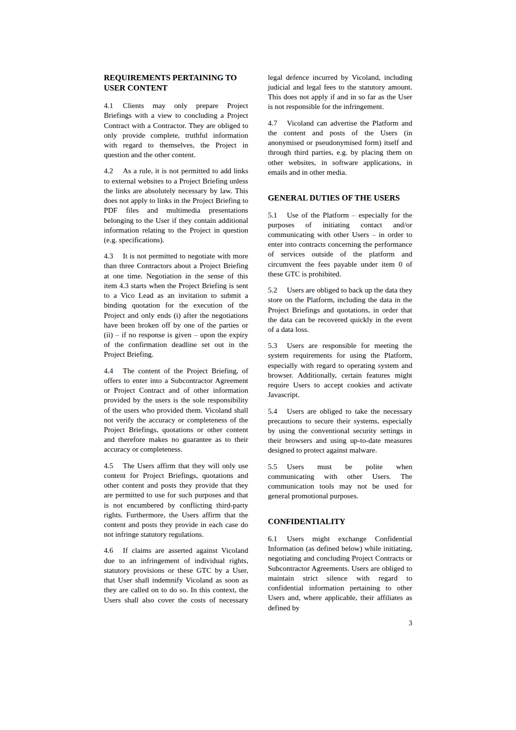REQUIREMENTS PERTAINING TO USER CONTENT
4.1 Clients may only prepare Project Briefings with a view to concluding a Project Contract with a Contractor. They are obliged to only provide complete, truthful information with regard to themselves, the Project in question and the other content.
4.2 As a rule, it is not permitted to add links to external websites to a Project Briefing unless the links are absolutely necessary by law. This does not apply to links in the Project Briefing to PDF files and multimedia presentations belonging to the User if they contain additional information relating to the Project in question (e.g. specifications).
4.3 It is not permitted to negotiate with more than three Contractors about a Project Briefing at one time. Negotiation in the sense of this item 4.3 starts when the Project Briefing is sent to a Vico Lead as an invitation to submit a binding quotation for the execution of the Project and only ends (i) after the negotiations have been broken off by one of the parties or (ii) – if no response is given – upon the expiry of the confirmation deadline set out in the Project Briefing.
4.4 The content of the Project Briefing, of offers to enter into a Subcontractor Agreement or Project Contract and of other information provided by the users is the sole responsibility of the users who provided them. Vicoland shall not verify the accuracy or completeness of the Project Briefings, quotations or other content and therefore makes no guarantee as to their accuracy or completeness.
4.5 The Users affirm that they will only use content for Project Briefings, quotations and other content and posts they provide that they are permitted to use for such purposes and that is not encumbered by conflicting third-party rights. Furthermore, the Users affirm that the content and posts they provide in each case do not infringe statutory regulations.
4.6 If claims are asserted against Vicoland due to an infringement of individual rights, statutory provisions or these GTC by a User, that User shall indemnify Vicoland as soon as they are called on to do so. In this context, the Users shall also cover the costs of necessary legal defence incurred by Vicoland, including judicial and legal fees to the statutory amount. This does not apply if and in so far as the User is not responsible for the infringement.
4.7 Vicoland can advertise the Platform and the content and posts of the Users (in anonymised or pseudonymised form) itself and through third parties, e.g. by placing them on other websites, in software applications, in emails and in other media.
GENERAL DUTIES OF THE USERS
5.1 Use of the Platform – especially for the purposes of initiating contact and/or communicating with other Users – in order to enter into contracts concerning the performance of services outside of the platform and circumvent the fees payable under item 0 of these GTC is prohibited.
5.2 Users are obliged to back up the data they store on the Platform, including the data in the Project Briefings and quotations, in order that the data can be recovered quickly in the event of a data loss.
5.3 Users are responsible for meeting the system requirements for using the Platform, especially with regard to operating system and browser. Additionally, certain features might require Users to accept cookies and activate Javascript.
5.4 Users are obliged to take the necessary precautions to secure their systems, especially by using the conventional security settings in their browsers and using up-to-date measures designed to protect against malware.
5.5 Users must be polite when communicating with other Users. The communication tools may not be used for general promotional purposes.
CONFIDENTIALITY
6.1 Users might exchange Confidential Information (as defined below) while initiating, negotiating and concluding Project Contracts or Subcontractor Agreements. Users are obliged to maintain strict silence with regard to confidential information pertaining to other Users and, where applicable, their affiliates as defined by
3